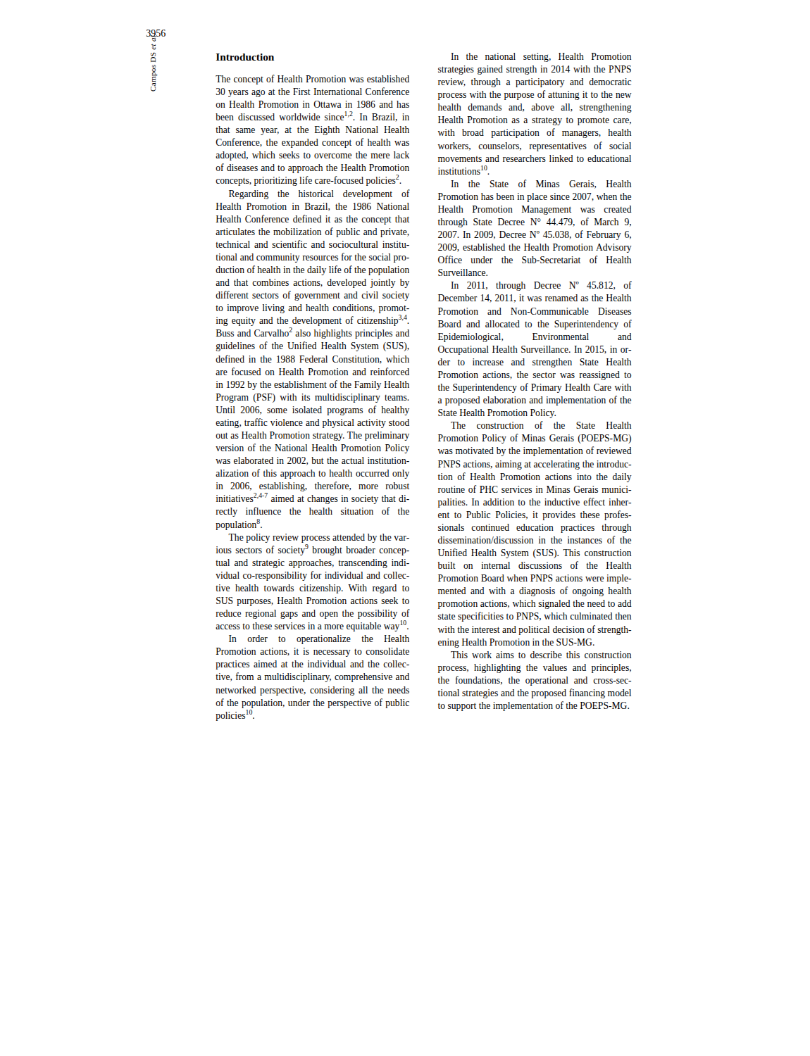3956
Campos DS et al.
Introduction
The concept of Health Promotion was established 30 years ago at the First International Conference on Health Promotion in Ottawa in 1986 and has been discussed worldwide since1,2. In Brazil, in that same year, at the Eighth National Health Conference, the expanded concept of health was adopted, which seeks to overcome the mere lack of diseases and to approach the Health Promotion concepts, prioritizing life care-focused policies2.
Regarding the historical development of Health Promotion in Brazil, the 1986 National Health Conference defined it as the concept that articulates the mobilization of public and private, technical and scientific and sociocultural institutional and community resources for the social production of health in the daily life of the population and that combines actions, developed jointly by different sectors of government and civil society to improve living and health conditions, promoting equity and the development of citizenship3,4. Buss and Carvalho2 also highlights principles and guidelines of the Unified Health System (SUS), defined in the 1988 Federal Constitution, which are focused on Health Promotion and reinforced in 1992 by the establishment of the Family Health Program (PSF) with its multidisciplinary teams. Until 2006, some isolated programs of healthy eating, traffic violence and physical activity stood out as Health Promotion strategy. The preliminary version of the National Health Promotion Policy was elaborated in 2002, but the actual institutionalization of this approach to health occurred only in 2006, establishing, therefore, more robust initiatives2,4-7 aimed at changes in society that directly influence the health situation of the population8.
The policy review process attended by the various sectors of society9 brought broader conceptual and strategic approaches, transcending individual co-responsibility for individual and collective health towards citizenship. With regard to SUS purposes, Health Promotion actions seek to reduce regional gaps and open the possibility of access to these services in a more equitable way10.
In order to operationalize the Health Promotion actions, it is necessary to consolidate practices aimed at the individual and the collective, from a multidisciplinary, comprehensive and networked perspective, considering all the needs of the population, under the perspective of public policies10.
In the national setting, Health Promotion strategies gained strength in 2014 with the PNPS review, through a participatory and democratic process with the purpose of attuning it to the new health demands and, above all, strengthening Health Promotion as a strategy to promote care, with broad participation of managers, health workers, counselors, representatives of social movements and researchers linked to educational institutions10.
In the State of Minas Gerais, Health Promotion has been in place since 2007, when the Health Promotion Management was created through State Decree N° 44.479, of March 9, 2007. In 2009, Decree Nº 45.038, of February 6, 2009, established the Health Promotion Advisory Office under the Sub-Secretariat of Health Surveillance.
In 2011, through Decree Nº 45.812, of December 14, 2011, it was renamed as the Health Promotion and Non-Communicable Diseases Board and allocated to the Superintendency of Epidemiological, Environmental and Occupational Health Surveillance. In 2015, in order to increase and strengthen State Health Promotion actions, the sector was reassigned to the Superintendency of Primary Health Care with a proposed elaboration and implementation of the State Health Promotion Policy.
The construction of the State Health Promotion Policy of Minas Gerais (POEPS-MG) was motivated by the implementation of reviewed PNPS actions, aiming at accelerating the introduction of Health Promotion actions into the daily routine of PHC services in Minas Gerais municipalities. In addition to the inductive effect inherent to Public Policies, it provides these professionals continued education practices through dissemination/discussion in the instances of the Unified Health System (SUS). This construction built on internal discussions of the Health Promotion Board when PNPS actions were implemented and with a diagnosis of ongoing health promotion actions, which signaled the need to add state specificities to PNPS, which culminated then with the interest and political decision of strengthening Health Promotion in the SUS-MG.
This work aims to describe this construction process, highlighting the values and principles, the foundations, the operational and cross-sectional strategies and the proposed financing model to support the implementation of the POEPS-MG.